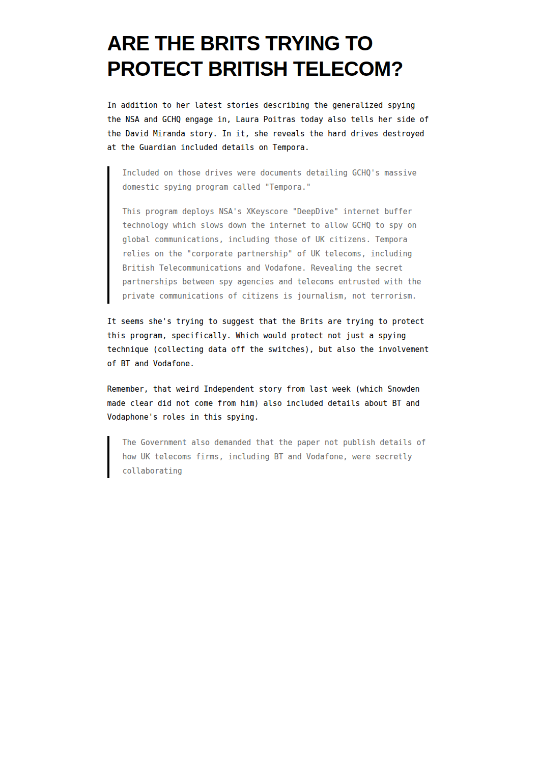ARE THE BRITS TRYING TO PROTECT BRITISH TELECOM?
In addition to her latest stories describing the generalized spying the NSA and GCHQ engage in, Laura Poitras today also tells her side of the David Miranda story. In it, she reveals the hard drives destroyed at the Guardian included details on Tempora.
Included on those drives were documents detailing GCHQ's massive domestic spying program called "Tempora."
This program deploys NSA's XKeyscore "DeepDive" internet buffer technology which slows down the internet to allow GCHQ to spy on global communications, including those of UK citizens. Tempora relies on the "corporate partnership" of UK telecoms, including British Telecommunications and Vodafone. Revealing the secret partnerships between spy agencies and telecoms entrusted with the private communications of citizens is journalism, not terrorism.
It seems she's trying to suggest that the Brits are trying to protect this program, specifically. Which would protect not just a spying technique (collecting data off the switches), but also the involvement of BT and Vodafone.
Remember, that weird Independent story from last week (which Snowden made clear did not come from him) also included details about BT and Vodaphone's roles in this spying.
The Government also demanded that the paper not publish details of how UK telecoms firms, including BT and Vodafone, were secretly collaborating